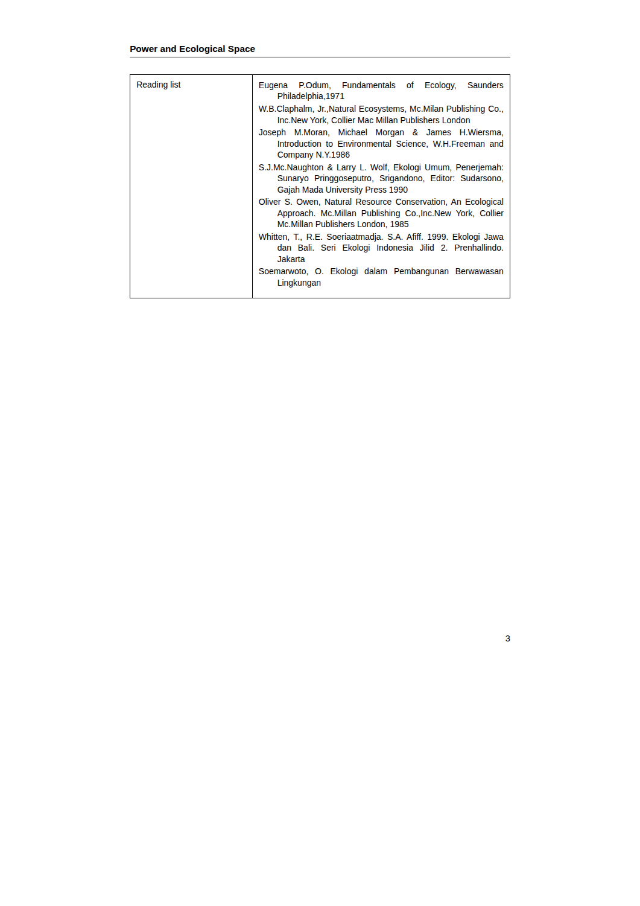Power and Ecological Space
| Reading list | Eugena P.Odum, Fundamentals of Ecology, Saunders Philadelphia,1971 W.B.Claphalm, Jr.,Natural Ecosystems, Mc.Milan Publishing Co., Inc.New York, Collier Mac Millan Publishers London Joseph M.Moran, Michael Morgan & James H.Wiersma, Introduction to Environmental Science, W.H.Freeman and Company N.Y.1986 S.J.Mc.Naughton & Larry L. Wolf, Ekologi Umum, Penerjemah: Sunaryo Pringgoseputro, Srigandono, Editor: Sudarsono, Gajah Mada University Press 1990 Oliver S. Owen, Natural Resource Conservation, An Ecological Approach. Mc.Millan Publishing Co.,Inc.New York, Collier Mc.Millan Publishers London, 1985 Whitten, T., R.E. Soeriaatmadja. S.A. Afiff. 1999. Ekologi Jawa dan Bali. Seri Ekologi Indonesia Jilid 2. Prenhallindo. Jakarta Soemarwoto, O. Ekologi dalam Pembangunan Berwawasan Lingkungan |
3